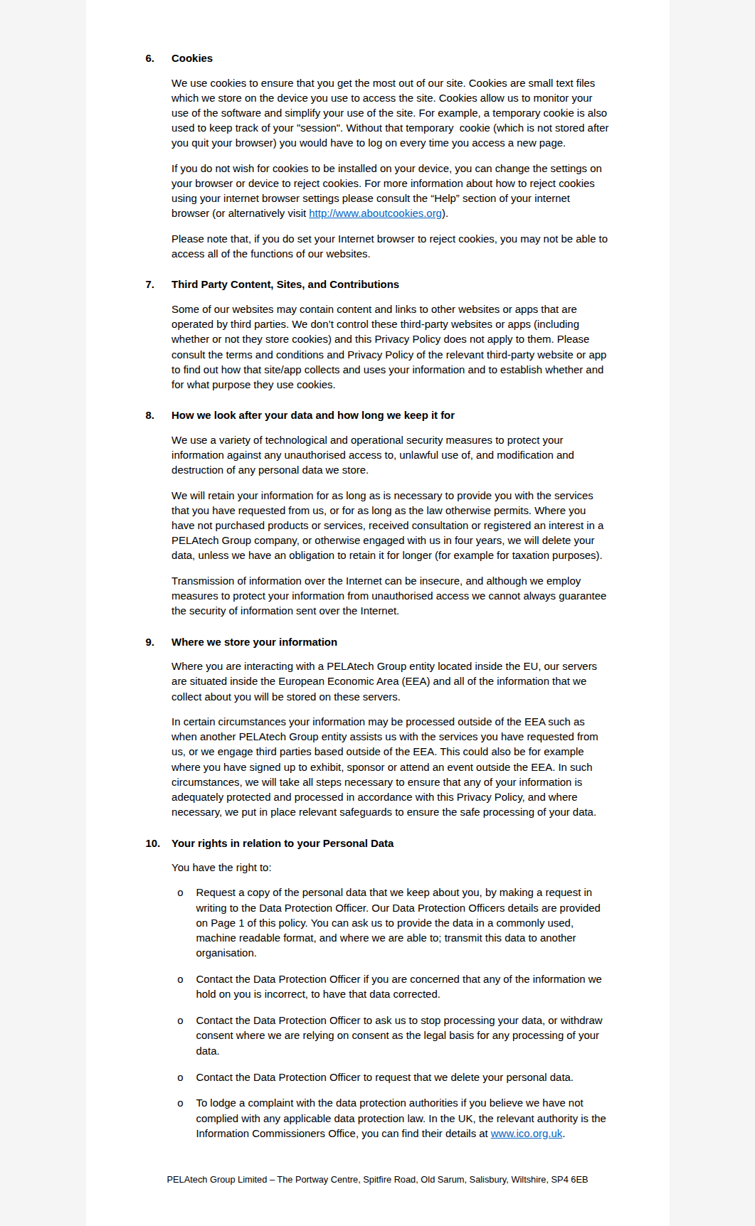6. Cookies
We use cookies to ensure that you get the most out of our site. Cookies are small text files which we store on the device you use to access the site. Cookies allow us to monitor your use of the software and simplify your use of the site. For example, a temporary cookie is also used to keep track of your "session". Without that temporary cookie (which is not stored after you quit your browser) you would have to log on every time you access a new page.
If you do not wish for cookies to be installed on your device, you can change the settings on your browser or device to reject cookies. For more information about how to reject cookies using your internet browser settings please consult the “Help” section of your internet browser (or alternatively visit http://www.aboutcookies.org).
Please note that, if you do set your Internet browser to reject cookies, you may not be able to access all of the functions of our websites.
7. Third Party Content, Sites, and Contributions
Some of our websites may contain content and links to other websites or apps that are operated by third parties. We don’t control these third-party websites or apps (including whether or not they store cookies) and this Privacy Policy does not apply to them. Please consult the terms and conditions and Privacy Policy of the relevant third-party website or app to find out how that site/app collects and uses your information and to establish whether and for what purpose they use cookies.
8. How we look after your data and how long we keep it for
We use a variety of technological and operational security measures to protect your information against any unauthorised access to, unlawful use of, and modification and destruction of any personal data we store.
We will retain your information for as long as is necessary to provide you with the services that you have requested from us, or for as long as the law otherwise permits. Where you have not purchased products or services, received consultation or registered an interest in a PELAtech Group company, or otherwise engaged with us in four years, we will delete your data, unless we have an obligation to retain it for longer (for example for taxation purposes).
Transmission of information over the Internet can be insecure, and although we employ measures to protect your information from unauthorised access we cannot always guarantee the security of information sent over the Internet.
9. Where we store your information
Where you are interacting with a PELAtech Group entity located inside the EU, our servers are situated inside the European Economic Area (EEA) and all of the information that we collect about you will be stored on these servers.
In certain circumstances your information may be processed outside of the EEA such as when another PELAtech Group entity assists us with the services you have requested from us, or we engage third parties based outside of the EEA. This could also be for example where you have signed up to exhibit, sponsor or attend an event outside the EEA. In such circumstances, we will take all steps necessary to ensure that any of your information is adequately protected and processed in accordance with this Privacy Policy, and where necessary, we put in place relevant safeguards to ensure the safe processing of your data.
10. Your rights in relation to your Personal Data
You have the right to:
Request a copy of the personal data that we keep about you, by making a request in writing to the Data Protection Officer. Our Data Protection Officers details are provided on Page 1 of this policy. You can ask us to provide the data in a commonly used, machine readable format, and where we are able to; transmit this data to another organisation.
Contact the Data Protection Officer if you are concerned that any of the information we hold on you is incorrect, to have that data corrected.
Contact the Data Protection Officer to ask us to stop processing your data, or withdraw consent where we are relying on consent as the legal basis for any processing of your data.
Contact the Data Protection Officer to request that we delete your personal data.
To lodge a complaint with the data protection authorities if you believe we have not complied with any applicable data protection law. In the UK, the relevant authority is the Information Commissioners Office, you can find their details at www.ico.org.uk.
PELAtech Group Limited – The Portway Centre, Spitfire Road, Old Sarum, Salisbury, Wiltshire, SP4 6EB